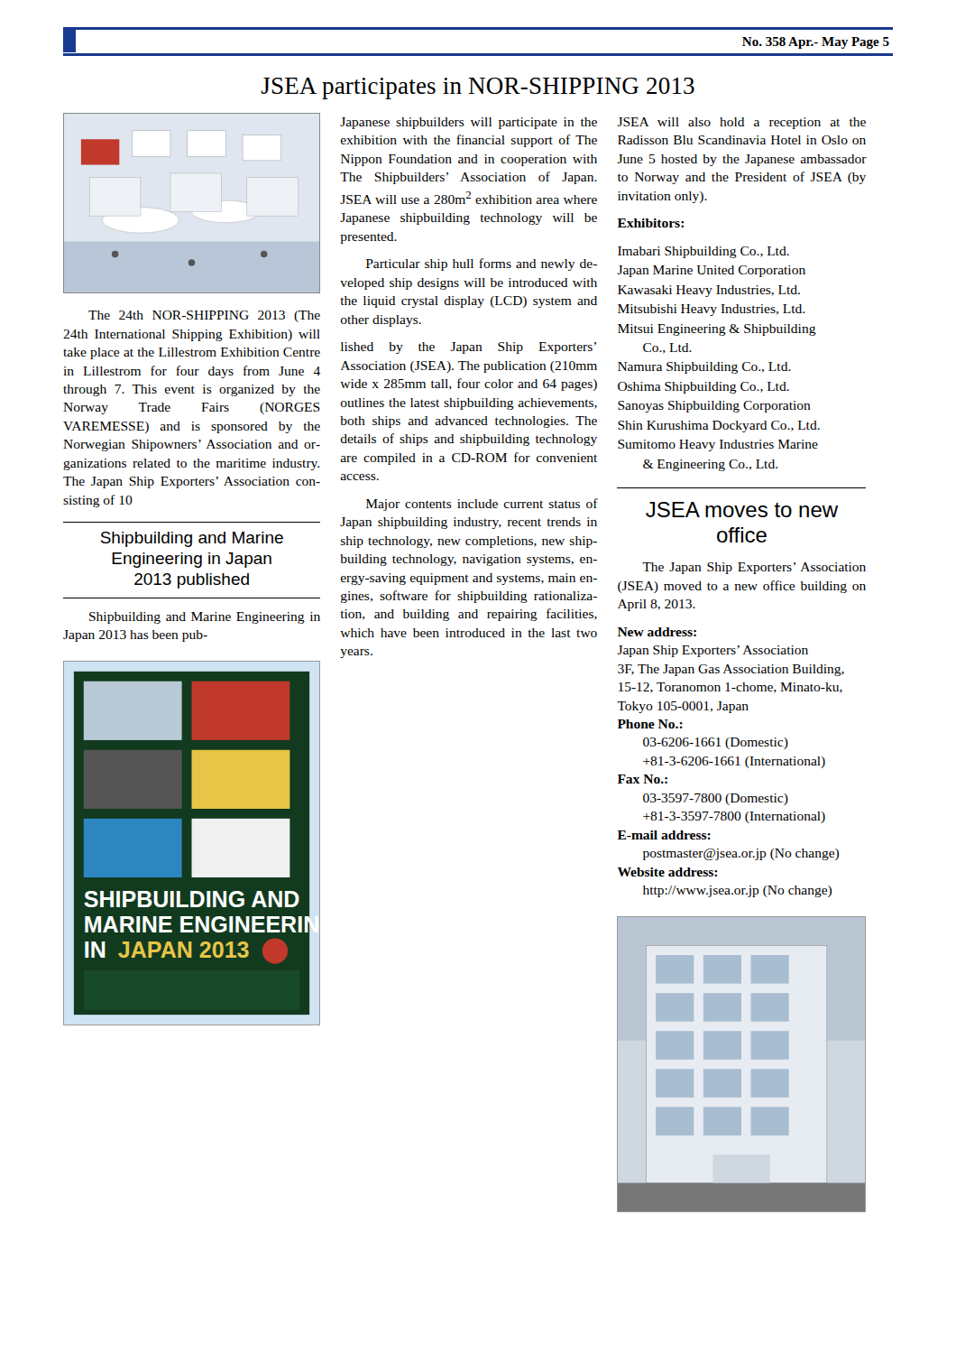No. 358 Apr.- May Page 5
JSEA participates in NOR-SHIPPING 2013
The 24th NOR-SHIPPING 2013 (The 24th International Shipping Exhibition) will take place at the Lillestrom Exhibition Centre in Lillestrom for four days from June 4 through 7. This event is organized by the Norway Trade Fairs (NORGES VAREMESSE) and is sponsored by the Norwegian Shipowners’ Association and organizations related to the maritime industry. The Japan Ship Exporters’ Association consisting of 10
Shipbuilding and Marine
Engineering in Japan
2013 published
Shipbuilding and Marine Engineering in Japan 2013 has been pub-
Japanese shipbuilders will participate in the exhibition with the financial support of The Nippon Foundation and in cooperation with The Shipbuilders’ Association of Japan. JSEA will use a 280m2 exhibition area where Japanese shipbuilding technology will be presented.
Particular ship hull forms and newly developed ship designs will be introduced with the liquid crystal display (LCD) system and other displays.
lished by the Japan Ship Exporters’ Association (JSEA). The publication (210mm wide x 285mm tall, four color and 64 pages) outlines the latest shipbuilding achievements, both ships and advanced technologies. The details of ships and shipbuilding technology are compiled in a CD-ROM for convenient access.
Major contents include current status of Japan shipbuilding industry, recent trends in ship technology, new completions, new shipbuilding technology, navigation systems, energy-saving equipment and systems, main engines, software for shipbuilding rationalization, and building and repairing facilities, which have been introduced in the last two years.
JSEA will also hold a reception at the Radisson Blu Scandinavia Hotel in Oslo on June 5 hosted by the Japanese ambassador to Norway and the President of JSEA (by invitation only).
Exhibitors:
Imabari Shipbuilding Co., Ltd.
Japan Marine United Corporation
Kawasaki Heavy Industries, Ltd.
Mitsubishi Heavy Industries, Ltd.
Mitsui Engineering & Shipbuilding
Co., Ltd.
Namura Shipbuilding Co., Ltd.
Oshima Shipbuilding Co., Ltd.
Sanoyas Shipbuilding Corporation
Shin Kurushima Dockyard Co., Ltd.
Sumitomo Heavy Industries Marine
& Engineering Co., Ltd.
JSEA moves to new
office
The Japan Ship Exporters’ Association (JSEA) moved to a new office building on April 8, 2013.
New address:
Japan Ship Exporters’ Association
3F, The Japan Gas Association Building, 15-12, Toranomon 1-chome, Minato-ku, Tokyo 105-0001, Japan
Phone No.:
03-6206-1661 (Domestic)
+81-3-6206-1661 (International)
Fax No.:
03-3597-7800 (Domestic)
+81-3-3597-7800 (International)
E-mail address:
postmaster@jsea.or.jp (No change)
Website address:
http://www.jsea.or.jp (No change)